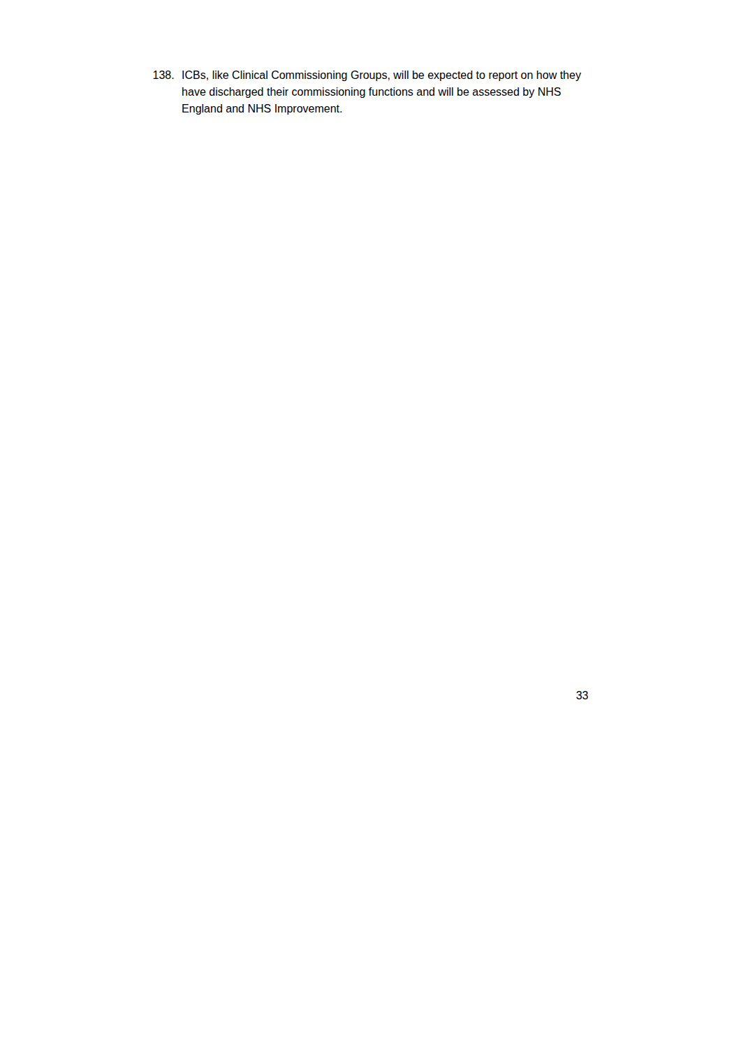138. ICBs, like Clinical Commissioning Groups, will be expected to report on how they have discharged their commissioning functions and will be assessed by NHS England and NHS Improvement.
33